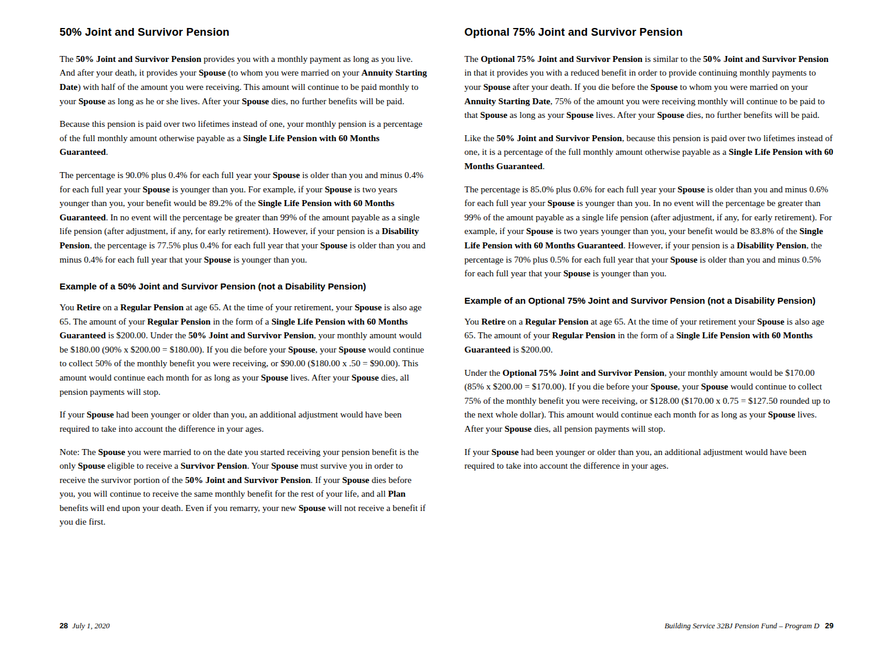50% Joint and Survivor Pension
The 50% Joint and Survivor Pension provides you with a monthly payment as long as you live. And after your death, it provides your Spouse (to whom you were married on your Annuity Starting Date) with half of the amount you were receiving. This amount will continue to be paid monthly to your Spouse as long as he or she lives. After your Spouse dies, no further benefits will be paid.
Because this pension is paid over two lifetimes instead of one, your monthly pension is a percentage of the full monthly amount otherwise payable as a Single Life Pension with 60 Months Guaranteed.
The percentage is 90.0% plus 0.4% for each full year your Spouse is older than you and minus 0.4% for each full year your Spouse is younger than you. For example, if your Spouse is two years younger than you, your benefit would be 89.2% of the Single Life Pension with 60 Months Guaranteed. In no event will the percentage be greater than 99% of the amount payable as a single life pension (after adjustment, if any, for early retirement). However, if your pension is a Disability Pension, the percentage is 77.5% plus 0.4% for each full year that your Spouse is older than you and minus 0.4% for each full year that your Spouse is younger than you.
Example of a 50% Joint and Survivor Pension (not a Disability Pension)
You Retire on a Regular Pension at age 65. At the time of your retirement, your Spouse is also age 65. The amount of your Regular Pension in the form of a Single Life Pension with 60 Months Guaranteed is $200.00. Under the 50% Joint and Survivor Pension, your monthly amount would be $180.00 (90% x $200.00 = $180.00). If you die before your Spouse, your Spouse would continue to collect 50% of the monthly benefit you were receiving, or $90.00 ($180.00 x .50 = $90.00). This amount would continue each month for as long as your Spouse lives. After your Spouse dies, all pension payments will stop.
If your Spouse had been younger or older than you, an additional adjustment would have been required to take into account the difference in your ages.
Note: The Spouse you were married to on the date you started receiving your pension benefit is the only Spouse eligible to receive a Survivor Pension. Your Spouse must survive you in order to receive the survivor portion of the 50% Joint and Survivor Pension. If your Spouse dies before you, you will continue to receive the same monthly benefit for the rest of your life, and all Plan benefits will end upon your death. Even if you remarry, your new Spouse will not receive a benefit if you die first.
Optional 75% Joint and Survivor Pension
The Optional 75% Joint and Survivor Pension is similar to the 50% Joint and Survivor Pension in that it provides you with a reduced benefit in order to provide continuing monthly payments to your Spouse after your death. If you die before the Spouse to whom you were married on your Annuity Starting Date, 75% of the amount you were receiving monthly will continue to be paid to that Spouse as long as your Spouse lives. After your Spouse dies, no further benefits will be paid.
Like the 50% Joint and Survivor Pension, because this pension is paid over two lifetimes instead of one, it is a percentage of the full monthly amount otherwise payable as a Single Life Pension with 60 Months Guaranteed.
The percentage is 85.0% plus 0.6% for each full year your Spouse is older than you and minus 0.6% for each full year your Spouse is younger than you. In no event will the percentage be greater than 99% of the amount payable as a single life pension (after adjustment, if any, for early retirement). For example, if your Spouse is two years younger than you, your benefit would be 83.8% of the Single Life Pension with 60 Months Guaranteed. However, if your pension is a Disability Pension, the percentage is 70% plus 0.5% for each full year that your Spouse is older than you and minus 0.5% for each full year that your Spouse is younger than you.
Example of an Optional 75% Joint and Survivor Pension (not a Disability Pension)
You Retire on a Regular Pension at age 65. At the time of your retirement your Spouse is also age 65. The amount of your Regular Pension in the form of a Single Life Pension with 60 Months Guaranteed is $200.00.
Under the Optional 75% Joint and Survivor Pension, your monthly amount would be $170.00 (85% x $200.00 = $170.00). If you die before your Spouse, your Spouse would continue to collect 75% of the monthly benefit you were receiving, or $128.00 ($170.00 x 0.75 = $127.50 rounded up to the next whole dollar). This amount would continue each month for as long as your Spouse lives. After your Spouse dies, all pension payments will stop.
If your Spouse had been younger or older than you, an additional adjustment would have been required to take into account the difference in your ages.
28 July 1, 2020
Building Service 32BJ Pension Fund – Program D 29